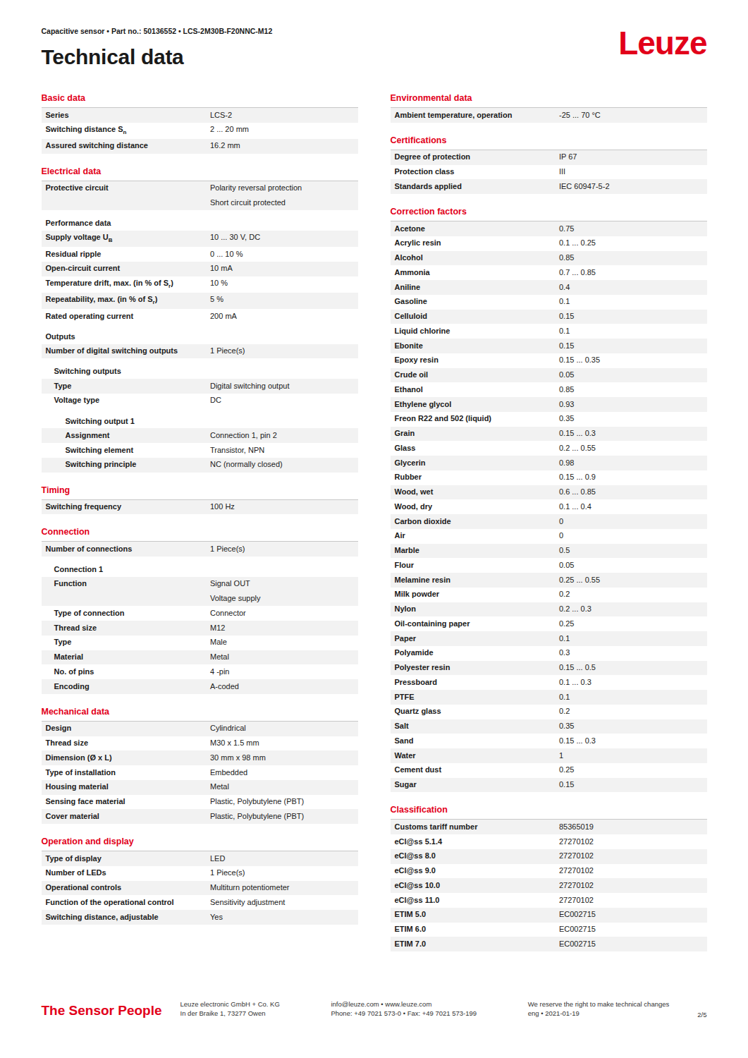Capacitive sensor • Part no.: 50136552 • LCS-2M30B-F20NNC-M12
Technical data
Leuze
Basic data
| Series | LCS-2 |
| Switching distance S n | 2 ... 20 mm |
| Assured switching distance | 16.2 mm |
Electrical data
| Protective circuit | Polarity reversal protection |
| | Short circuit protected |
| Performance data |
| Supply voltage U B | 10 ... 30 V, DC |
| Residual ripple | 0 ... 10 % |
| Open-circuit current | 10 mA |
| Temperature drift, max. (in % of S r ) | 10 % |
| Repeatability, max. (in % of S r ) | 5 % |
| Rated operating current | 200 mA |
| Outputs |
| Number of digital switching outputs | 1 Piece(s) |
| Switching outputs |
| Type | Digital switching output |
| Voltage type | DC |
| Switching output 1 |
| Assignment | Connection 1, pin 2 |
| Switching element | Transistor, NPN |
| Switching principle | NC (normally closed) |
Timing
| Switching frequency | 100 Hz |
Connection
| Number of connections | 1 Piece(s) |
| Connection 1 |
| Function | Signal OUT |
| | Voltage supply |
| Type of connection | Connector |
| Thread size | M12 |
| Type | Male |
| Material | Metal |
| No. of pins | 4 -pin |
| Encoding | A-coded |
Mechanical data
| Design | Cylindrical |
| Thread size | M30 x 1.5 mm |
| Dimension (Ø x L) | 30 mm x 98 mm |
| Type of installation | Embedded |
| Housing material | Metal |
| Sensing face material | Plastic, Polybutylene (PBT) |
| Cover material | Plastic, Polybutylene (PBT) |
Operation and display
| Type of display | LED |
| Number of LEDs | 1 Piece(s) |
| Operational controls | Multiturn potentiometer |
| Function of the operational control | Sensitivity adjustment |
| Switching distance, adjustable | Yes |
Environmental data
| Ambient temperature, operation | -25 ... 70 °C |
Certifications
| Degree of protection | IP 67 |
| Protection class | III |
| Standards applied | IEC 60947-5-2 |
Correction factors
| Acetone | 0.75 |
| Acrylic resin | 0.1 ... 0.25 |
| Alcohol | 0.85 |
| Ammonia | 0.7 ... 0.85 |
| Aniline | 0.4 |
| Gasoline | 0.1 |
| Celluloid | 0.15 |
| Liquid chlorine | 0.1 |
| Ebonite | 0.15 |
| Epoxy resin | 0.15 ... 0.35 |
| Crude oil | 0.05 |
| Ethanol | 0.85 |
| Ethylene glycol | 0.93 |
| Freon R22 and 502 (liquid) | 0.35 |
| Grain | 0.15 ... 0.3 |
| Glass | 0.2 ... 0.55 |
| Glycerin | 0.98 |
| Rubber | 0.15 ... 0.9 |
| Wood, wet | 0.6 ... 0.85 |
| Wood, dry | 0.1 ... 0.4 |
| Carbon dioxide | 0 |
| Air | 0 |
| Marble | 0.5 |
| Flour | 0.05 |
| Melamine resin | 0.25 ... 0.55 |
| Milk powder | 0.2 |
| Nylon | 0.2 ... 0.3 |
| Oil-containing paper | 0.25 |
| Paper | 0.1 |
| Polyamide | 0.3 |
| Polyester resin | 0.15 ... 0.5 |
| Pressboard | 0.1 ... 0.3 |
| PTFE | 0.1 |
| Quartz glass | 0.2 |
| Salt | 0.35 |
| Sand | 0.15 ... 0.3 |
| Water | 1 |
| Cement dust | 0.25 |
| Sugar | 0.15 |
Classification
| Customs tariff number | 85365019 |
| eCl@ss 5.1.4 | 27270102 |
| eCl@ss 8.0 | 27270102 |
| eCl@ss 9.0 | 27270102 |
| eCl@ss 10.0 | 27270102 |
| eCl@ss 11.0 | 27270102 |
| ETIM 5.0 | EC002715 |
| ETIM 6.0 | EC002715 |
| ETIM 7.0 | EC002715 |
The Sensor People
Leuze electronic GmbH + Co. KG
In der Braike 1, 73277 Owen
info@leuze.com • www.leuze.com
Phone: +49 7021 573-0 • Fax: +49 7021 573-199
We reserve the right to make technical changes
eng • 2021-01-19
2/5